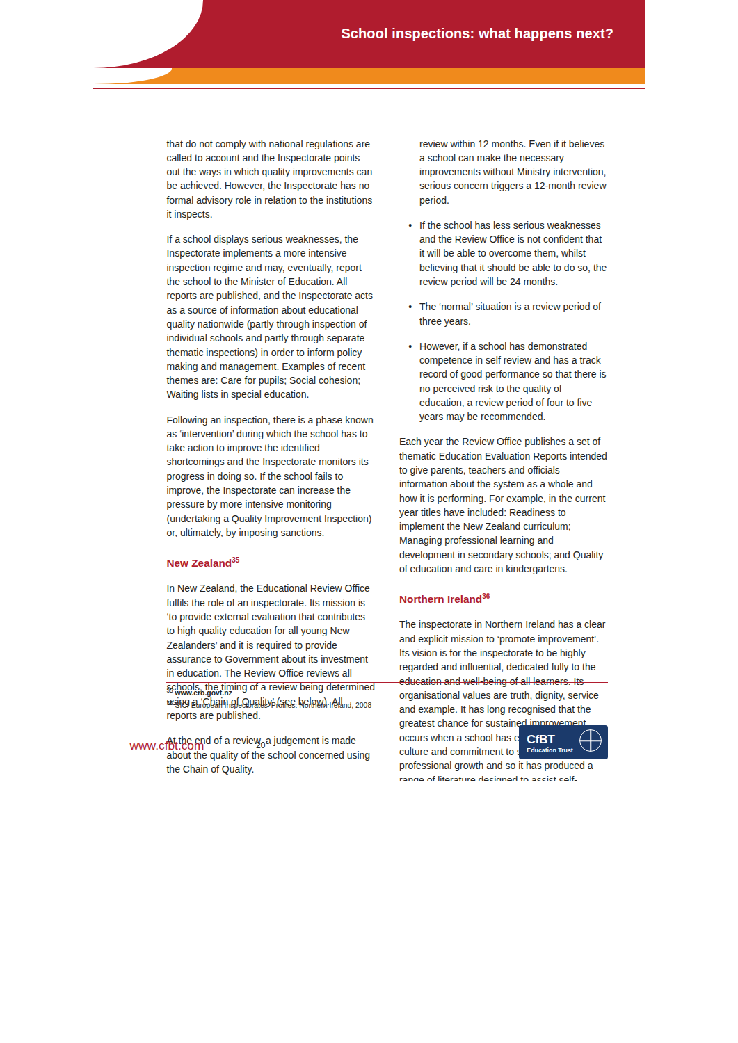School inspections: what happens next?
that do not comply with national regulations are called to account and the Inspectorate points out the ways in which quality improvements can be achieved. However, the Inspectorate has no formal advisory role in relation to the institutions it inspects.
If a school displays serious weaknesses, the Inspectorate implements a more intensive inspection regime and may, eventually, report the school to the Minister of Education. All reports are published, and the Inspectorate acts as a source of information about educational quality nationwide (partly through inspection of individual schools and partly through separate thematic inspections) in order to inform policy making and management. Examples of recent themes are: Care for pupils; Social cohesion; Waiting lists in special education.
Following an inspection, there is a phase known as ‘intervention’ during which the school has to take action to improve the identified shortcomings and the Inspectorate monitors its progress in doing so. If the school fails to improve, the Inspectorate can increase the pressure by more intensive monitoring (undertaking a Quality Improvement Inspection) or, ultimately, by imposing sanctions.
New Zealand35
In New Zealand, the Educational Review Office fulfils the role of an inspectorate. Its mission is ‘to provide external evaluation that contributes to high quality education for all young New Zealanders’ and it is required to provide assurance to Government about its investment in education. The Review Office reviews all schools, the timing of a review being determined using a ‘Chain of Quality’ (see below). All reports are published.
At the end of a review, a judgement is made about the quality of the school concerned using the Chain of Quality.
If the Review Office has serious concerns, it recommends Ministry of Education intervention and will arrange the next review within 12 months. Even if it believes a school can make the necessary improvements without Ministry intervention, serious concern triggers a 12-month review period.
If the school has less serious weaknesses and the Review Office is not confident that it will be able to overcome them, whilst believing that it should be able to do so, the review period will be 24 months.
The ‘normal’ situation is a review period of three years.
However, if a school has demonstrated competence in self review and has a track record of good performance so that there is no perceived risk to the quality of education, a review period of four to five years may be recommended.
Each year the Review Office publishes a set of thematic Education Evaluation Reports intended to give parents, teachers and officials information about the system as a whole and how it is performing. For example, in the current year titles have included: Readiness to implement the New Zealand curriculum; Managing professional learning and development in secondary schools; and Quality of education and care in kindergartens.
Northern Ireland36
The inspectorate in Northern Ireland has a clear and explicit mission to ‘promote improvement’. Its vision is for the inspectorate to be highly regarded and influential, dedicated fully to the education and well-being of all learners. Its organisational values are truth, dignity, service and example. It has long recognised that the greatest chance for sustained improvement occurs when a school has established a positive culture and commitment to self evaluation and professional growth and so it has produced a range of literature designed to assist self-evaluation at whole-school and subject levels. It has involved a group of schools in piloting a major new handbook of guidance, ‘Together
35 www.ero.govt.nz
36 SICI European Inspectorates’ Profiles: Northern Ireland, 2008
www.cfbt.com
20
CfBT
Education Trust